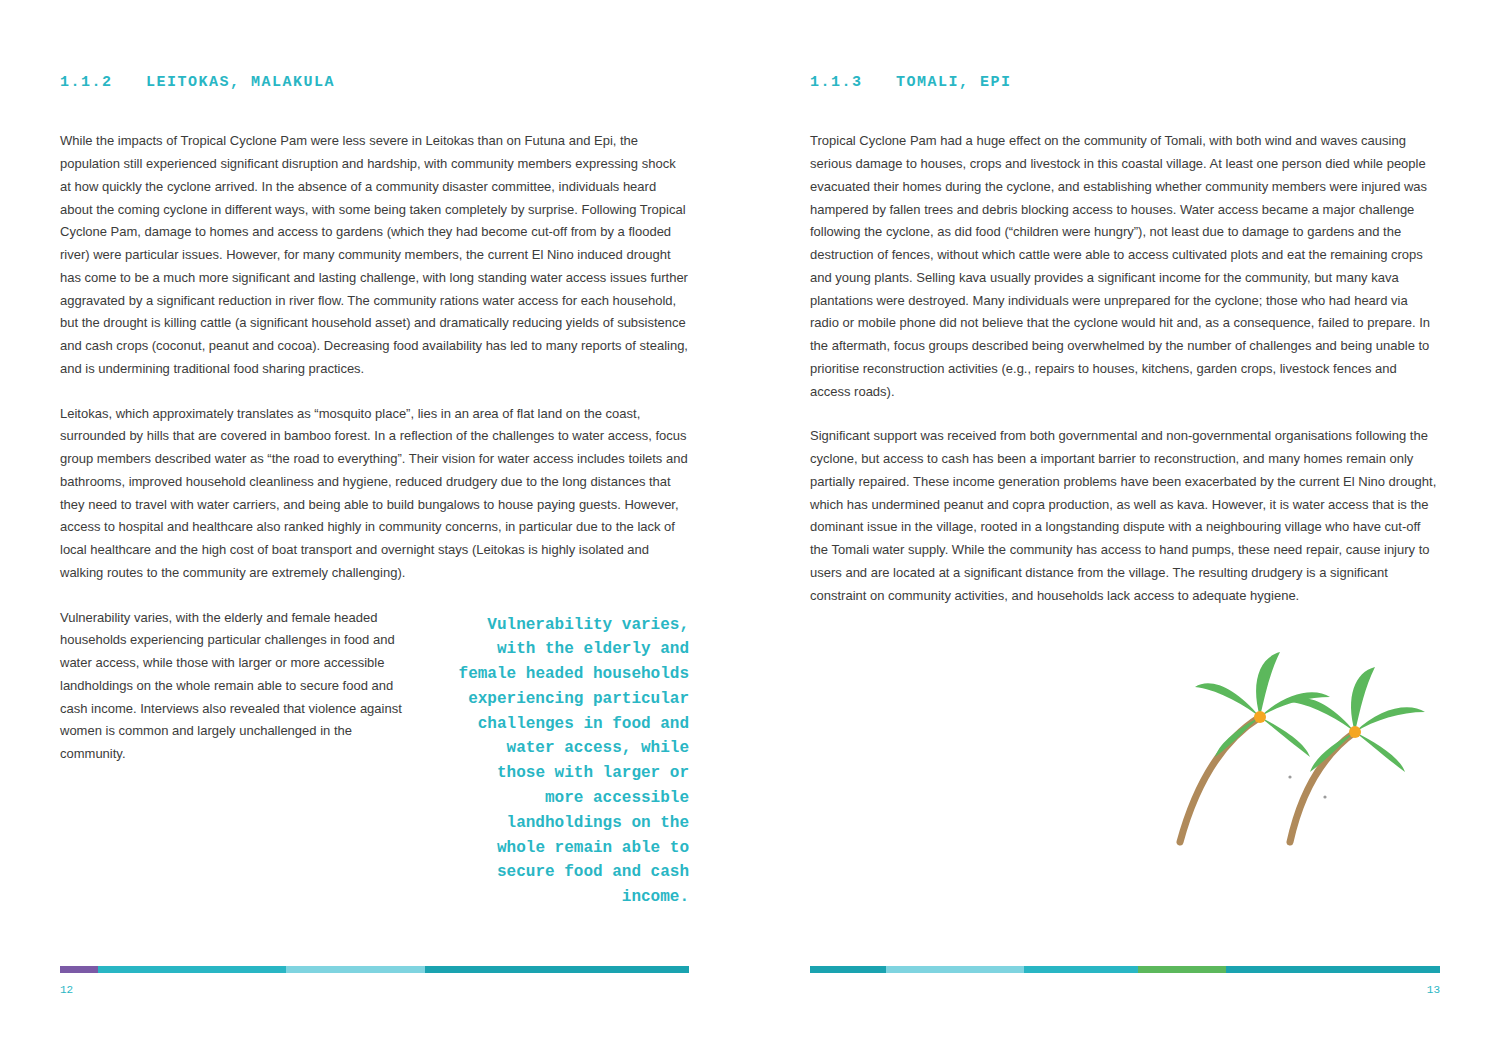1.1.2 LEITOKAS, MALAKULA
While the impacts of Tropical Cyclone Pam were less severe in Leitokas than on Futuna and Epi, the population still experienced significant disruption and hardship, with community members expressing shock at how quickly the cyclone arrived. In the absence of a community disaster committee, individuals heard about the coming cyclone in different ways, with some being taken completely by surprise. Following Tropical Cyclone Pam, damage to homes and access to gardens (which they had become cut-off from by a flooded river) were particular issues. However, for many community members, the current El Nino induced drought has come to be a much more significant and lasting challenge, with long standing water access issues further aggravated by a significant reduction in river flow. The community rations water access for each household, but the drought is killing cattle (a significant household asset) and dramatically reducing yields of subsistence and cash crops (coconut, peanut and cocoa). Decreasing food availability has led to many reports of stealing, and is undermining traditional food sharing practices.
Leitokas, which approximately translates as “mosquito place”, lies in an area of flat land on the coast, surrounded by hills that are covered in bamboo forest. In a reflection of the challenges to water access, focus group members described water as “the road to everything”. Their vision for water access includes toilets and bathrooms, improved household cleanliness and hygiene, reduced drudgery due to the long distances that they need to travel with water carriers, and being able to build bungalows to house paying guests. However, access to hospital and healthcare also ranked highly in community concerns, in particular due to the lack of local healthcare and the high cost of boat transport and overnight stays (Leitokas is highly isolated and walking routes to the community are extremely challenging).
Vulnerability varies, with the elderly and female headed households experiencing particular challenges in food and water access, while those with larger or more accessible landholdings on the whole remain able to secure food and cash income.
Vulnerability varies, with the elderly and female headed households experiencing particular challenges in food and water access, while those with larger or more accessible landholdings on the whole remain able to secure food and cash income. Interviews also revealed that violence against women is common and largely unchallenged in the community.
12
1.1.3 TOMALI, EPI
Tropical Cyclone Pam had a huge effect on the community of Tomali, with both wind and waves causing serious damage to houses, crops and livestock in this coastal village. At least one person died while people evacuated their homes during the cyclone, and establishing whether community members were injured was hampered by fallen trees and debris blocking access to houses. Water access became a major challenge following the cyclone, as did food (“children were hungry”), not least due to damage to gardens and the destruction of fences, without which cattle were able to access cultivated plots and eat the remaining crops and young plants. Selling kava usually provides a significant income for the community, but many kava plantations were destroyed. Many individuals were unprepared for the cyclone; those who had heard via radio or mobile phone did not believe that the cyclone would hit and, as a consequence, failed to prepare. In the aftermath, focus groups described being overwhelmed by the number of challenges and being unable to prioritise reconstruction activities (e.g., repairs to houses, kitchens, garden crops, livestock fences and access roads).
Significant support was received from both governmental and non-governmental organisations following the cyclone, but access to cash has been a important barrier to reconstruction, and many homes remain only partially repaired. These income generation problems have been exacerbated by the current El Nino drought, which has undermined peanut and copra production, as well as kava. However, it is water access that is the dominant issue in the village, rooted in a longstanding dispute with a neighbouring village who have cut-off the Tomali water supply. While the community has access to hand pumps, these need repair, cause injury to users and are located at a significant distance from the village. The resulting drudgery is a significant constraint on community activities, and households lack access to adequate hygiene.
13